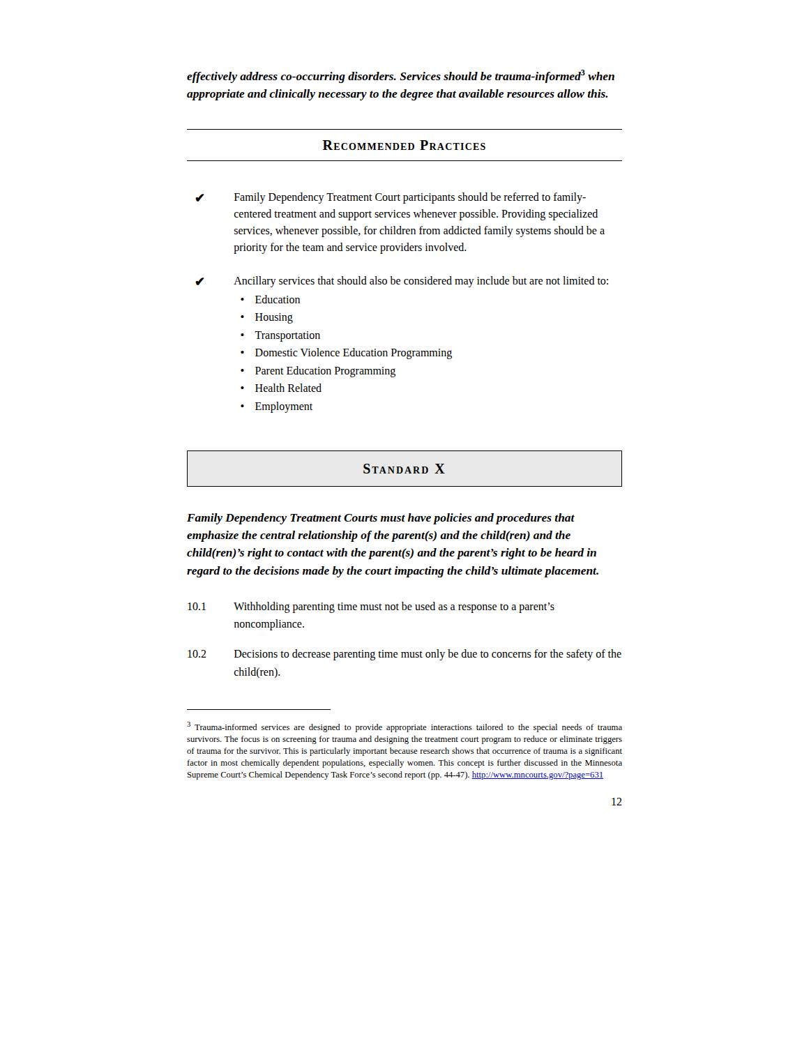effectively address co-occurring disorders. Services should be trauma-informed3 when appropriate and clinically necessary to the degree that available resources allow this.
Recommended Practices
Family Dependency Treatment Court participants should be referred to family-centered treatment and support services whenever possible. Providing specialized services, whenever possible, for children from addicted family systems should be a priority for the team and service providers involved.
Ancillary services that should also be considered may include but are not limited to:
Education
Housing
Transportation
Domestic Violence Education Programming
Parent Education Programming
Health Related
Employment
Standard X
Family Dependency Treatment Courts must have policies and procedures that emphasize the central relationship of the parent(s) and the child(ren) and the child(ren)’s right to contact with the parent(s) and the parent’s right to be heard in regard to the decisions made by the court impacting the child’s ultimate placement.
10.1 Withholding parenting time must not be used as a response to a parent’s noncompliance.
10.2 Decisions to decrease parenting time must only be due to concerns for the safety of the child(ren).
3 Trauma-informed services are designed to provide appropriate interactions tailored to the special needs of trauma survivors. The focus is on screening for trauma and designing the treatment court program to reduce or eliminate triggers of trauma for the survivor. This is particularly important because research shows that occurrence of trauma is a significant factor in most chemically dependent populations, especially women. This concept is further discussed in the Minnesota Supreme Court’s Chemical Dependency Task Force’s second report (pp. 44-47). http://www.mncourts.gov/?page=631
12